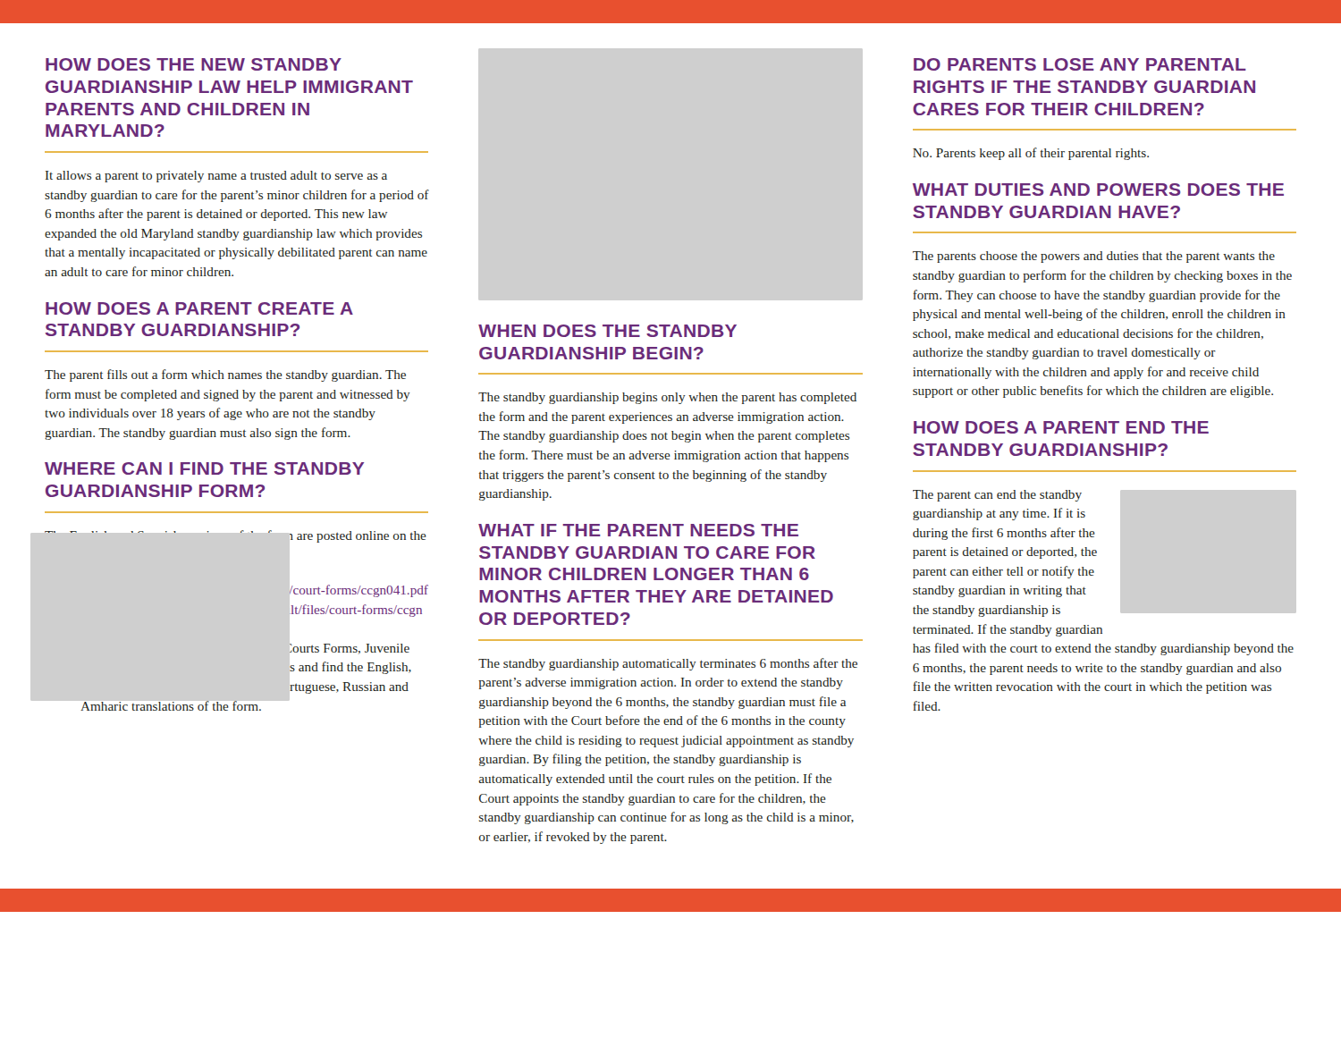How does the new standby guardianship law help immigrant parents and children in Maryland?
It allows a parent to privately name a trusted adult to serve as a standby guardian to care for the parent’s minor children for a period of 6 months after the parent is detained or deported. This new law expanded the old Maryland standby guardianship law which provides that a mentally incapacitated or physically debilitated parent can name an adult to care for minor children.
How does a parent create a standby guardianship?
The parent fills out a form which names the standby guardian. The form must be completed and signed by the parent and witnessed by two individuals over 18 years of age who are not the standby guardian. The standby guardian must also sign the form.
Where can I find the standby guardianship form?
The English and Spanish versions of the form are posted online on the Maryland Courts website at:
https://mdcourts.gov/sites/default/files/court-forms/ccgn041.pdf and at https://mdcourts.gov/sites/default/files/court-forms/ccgn041bls.pdf.
Also, you can go online to Maryland Courts Forms, Juvenile and Family Forms, Guardianship forms and find the English, French, Korean, Chinese, Brazilian Portuguese, Russian and Amharic translations of the form.
When does the standby guardianship begin?
The standby guardianship begins only when the parent has completed the form and the parent experiences an adverse immigration action. The standby guardianship does not begin when the parent completes the form. There must be an adverse immigration action that happens that triggers the parent’s consent to the beginning of the standby guardianship.
What if the parent needs the standby guardian to care for minor children longer than 6 months after they are detained or deported?
The standby guardianship automatically terminates 6 months after the parent’s adverse immigration action. In order to extend the standby guardianship beyond the 6 months, the standby guardian must file a petition with the Court before the end of the 6 months in the county where the child is residing to request judicial appointment as standby guardian. By filing the petition, the standby guardianship is automatically extended until the court rules on the petition. If the Court appoints the standby guardian to care for the children, the standby guardianship can continue for as long as the child is a minor, or earlier, if revoked by the parent.
Do parents lose any parental rights if the standby guardian cares for their children?
No. Parents keep all of their parental rights.
What duties and powers does the standby guardian have?
The parents choose the powers and duties that the parent wants the standby guardian to perform for the children by checking boxes in the form. They can choose to have the standby guardian provide for the physical and mental well-being of the children, enroll the children in school, make medical and educational decisions for the children, authorize the standby guardian to travel domestically or internationally with the children and apply for and receive child support or other public benefits for which the children are eligible.
How does a parent end the standby guardianship?
The parent can end the standby guardianship at any time. If it is during the first 6 months after the parent is detained or deported, the parent can either tell or notify the standby guardian in writing that the standby guardianship is terminated. If the standby guardian has filed with the court to extend the standby guardianship beyond the 6 months, the parent needs to write to the standby guardian and also file the written revocation with the court in which the petition was filed.